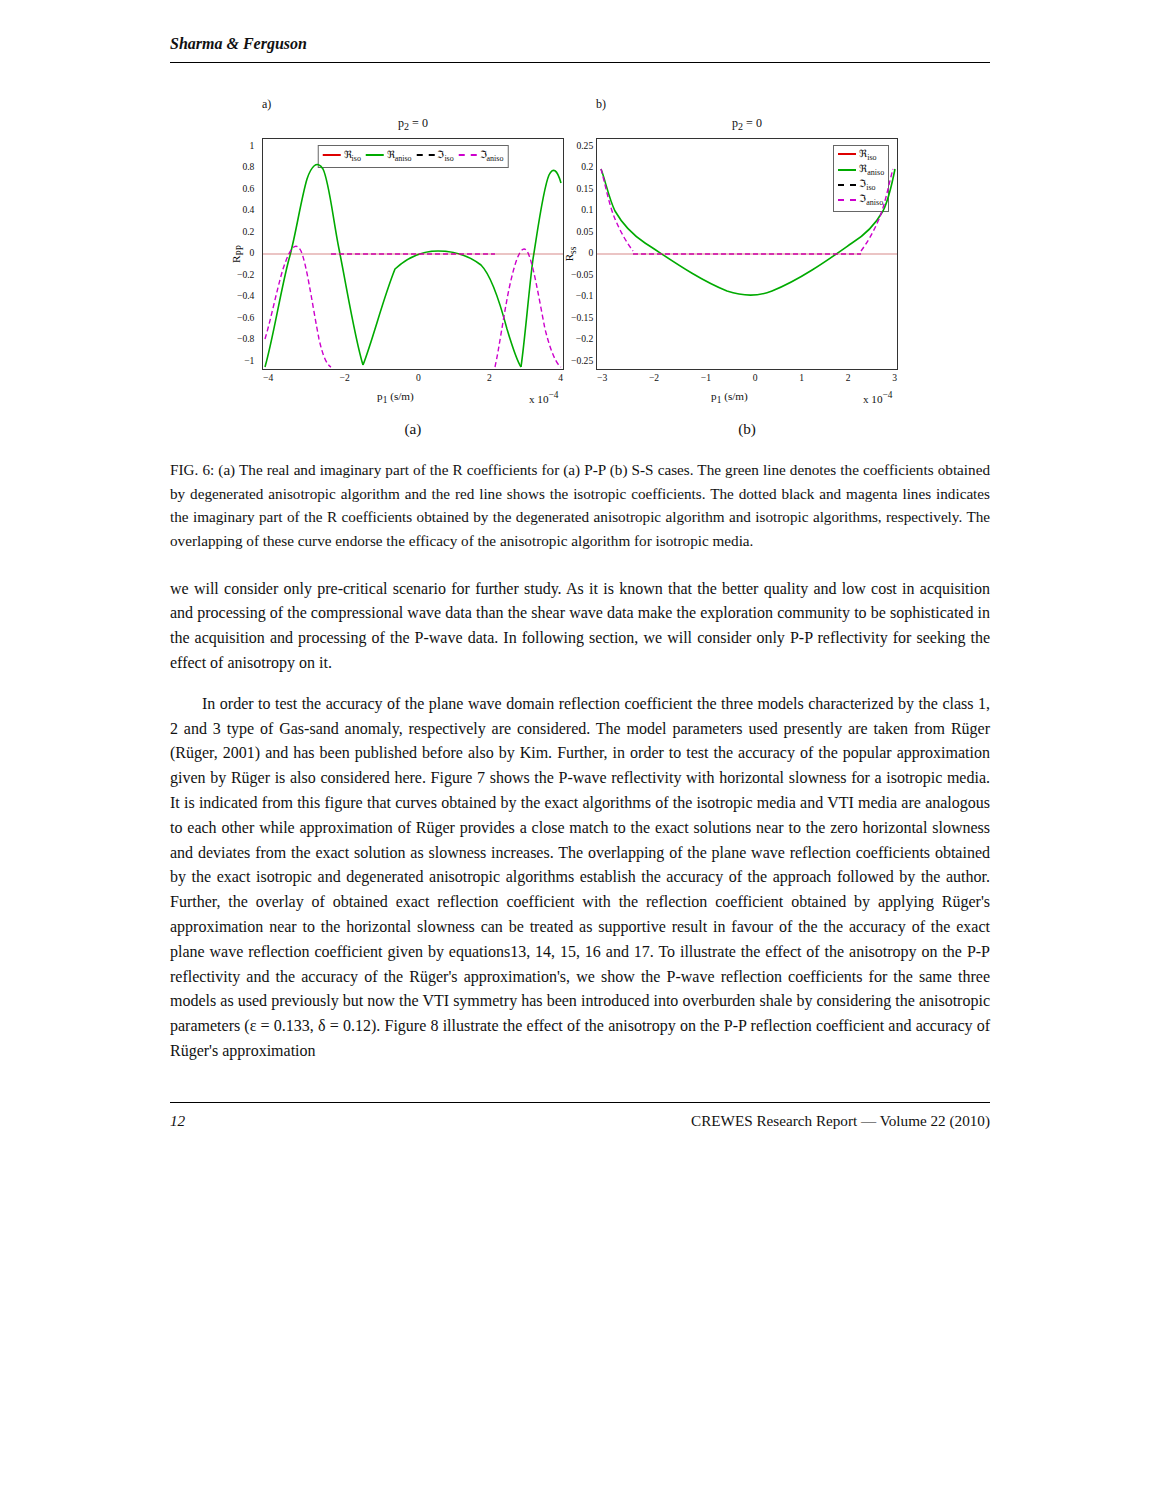Sharma & Ferguson
a)
p2 = 0
RPP
10.80.60.40.20 −0.2−0.4−0.6−0.8−1
ℜiso ℜaniso ℑiso ℑaniso
−4−2024
p1 (s/m) x 10−4
(a)
b)
p2 = 0
Rss
0.250.20.150.10.050 −0.05−0.1−0.15−0.2−0.25
ℜiso
ℜaniso
ℑiso
ℑaniso
−3−2−10123
p1 (s/m) x 10−4
(b)
FIG. 6: (a) The real and imaginary part of the R coefficients for (a) P-P (b) S-S cases. The green line denotes the coefficients obtained by degenerated anisotropic algorithm and the red line shows the isotropic coefficients. The dotted black and magenta lines indicates the imaginary part of the R coefficients obtained by the degenerated anisotropic algorithm and isotropic algorithms, respectively. The overlapping of these curve endorse the efficacy of the anisotropic algorithm for isotropic media.
we will consider only pre-critical scenario for further study. As it is known that the better quality and low cost in acquisition and processing of the compressional wave data than the shear wave data make the exploration community to be sophisticated in the acquisition and processing of the P-wave data. In following section, we will consider only P-P reflectivity for seeking the effect of anisotropy on it.
In order to test the accuracy of the plane wave domain reflection coefficient the three models characterized by the class 1, 2 and 3 type of Gas-sand anomaly, respectively are considered. The model parameters used presently are taken from Rüger (Rüger, 2001) and has been published before also by Kim. Further, in order to test the accuracy of the popular approximation given by Rüger is also considered here. Figure 7 shows the P-wave reflectivity with horizontal slowness for a isotropic media. It is indicated from this figure that curves obtained by the exact algorithms of the isotropic media and VTI media are analogous to each other while approximation of Rüger provides a close match to the exact solutions near to the zero horizontal slowness and deviates from the exact solution as slowness increases. The overlapping of the plane wave reflection coefficients obtained by the exact isotropic and degenerated anisotropic algorithms establish the accuracy of the approach followed by the author. Further, the overlay of obtained exact reflection coefficient with the reflection coefficient obtained by applying Rüger's approximation near to the horizontal slowness can be treated as supportive result in favour of the the accuracy of the exact plane wave reflection coefficient given by equations13, 14, 15, 16 and 17. To illustrate the effect of the anisotropy on the P-P reflectivity and the accuracy of the Rüger's approximation's, we show the P-wave reflection coefficients for the same three models as used previously but now the VTI symmetry has been introduced into overburden shale by considering the anisotropic parameters (ε = 0.133, δ = 0.12). Figure 8 illustrate the effect of the anisotropy on the P-P reflection coefficient and accuracy of Rüger's approximation
12 CREWES Research Report — Volume 22 (2010)